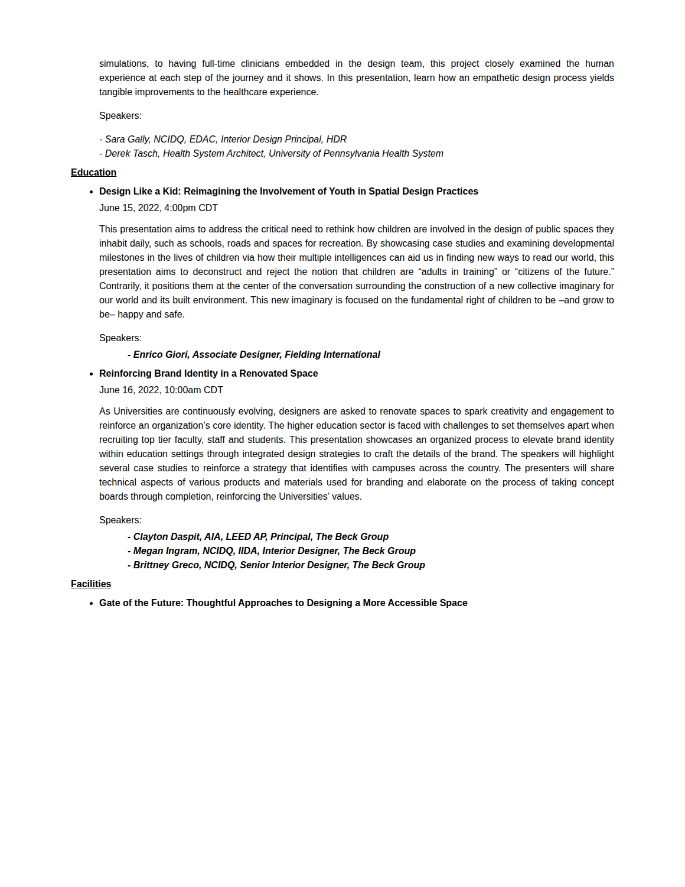simulations, to having full-time clinicians embedded in the design team, this project closely examined the human experience at each step of the journey and it shows. In this presentation, learn how an empathetic design process yields tangible improvements to the healthcare experience.
Speakers:
Sara Gally, NCIDQ, EDAC, Interior Design Principal, HDR
Derek Tasch, Health System Architect, University of Pennsylvania Health System
Education
Design Like a Kid: Reimagining the Involvement of Youth in Spatial Design Practices
June 15, 2022, 4:00pm CDT
This presentation aims to address the critical need to rethink how children are involved in the design of public spaces they inhabit daily, such as schools, roads and spaces for recreation. By showcasing case studies and examining developmental milestones in the lives of children via how their multiple intelligences can aid us in finding new ways to read our world, this presentation aims to deconstruct and reject the notion that children are “adults in training” or “citizens of the future.” Contrarily, it positions them at the center of the conversation surrounding the construction of a new collective imaginary for our world and its built environment. This new imaginary is focused on the fundamental right of children to be –and grow to be– happy and safe.
Speakers:
Enrico Giori, Associate Designer, Fielding International
Reinforcing Brand Identity in a Renovated Space
June 16, 2022, 10:00am CDT
As Universities are continuously evolving, designers are asked to renovate spaces to spark creativity and engagement to reinforce an organization’s core identity. The higher education sector is faced with challenges to set themselves apart when recruiting top tier faculty, staff and students. This presentation showcases an organized process to elevate brand identity within education settings through integrated design strategies to craft the details of the brand. The speakers will highlight several case studies to reinforce a strategy that identifies with campuses across the country. The presenters will share technical aspects of various products and materials used for branding and elaborate on the process of taking concept boards through completion, reinforcing the Universities’ values.
Speakers:
Clayton Daspit, AIA, LEED AP, Principal, The Beck Group
Megan Ingram, NCIDQ, IIDA, Interior Designer, The Beck Group
Brittney Greco, NCIDQ, Senior Interior Designer, The Beck Group
Facilities
Gate of the Future: Thoughtful Approaches to Designing a More Accessible Space